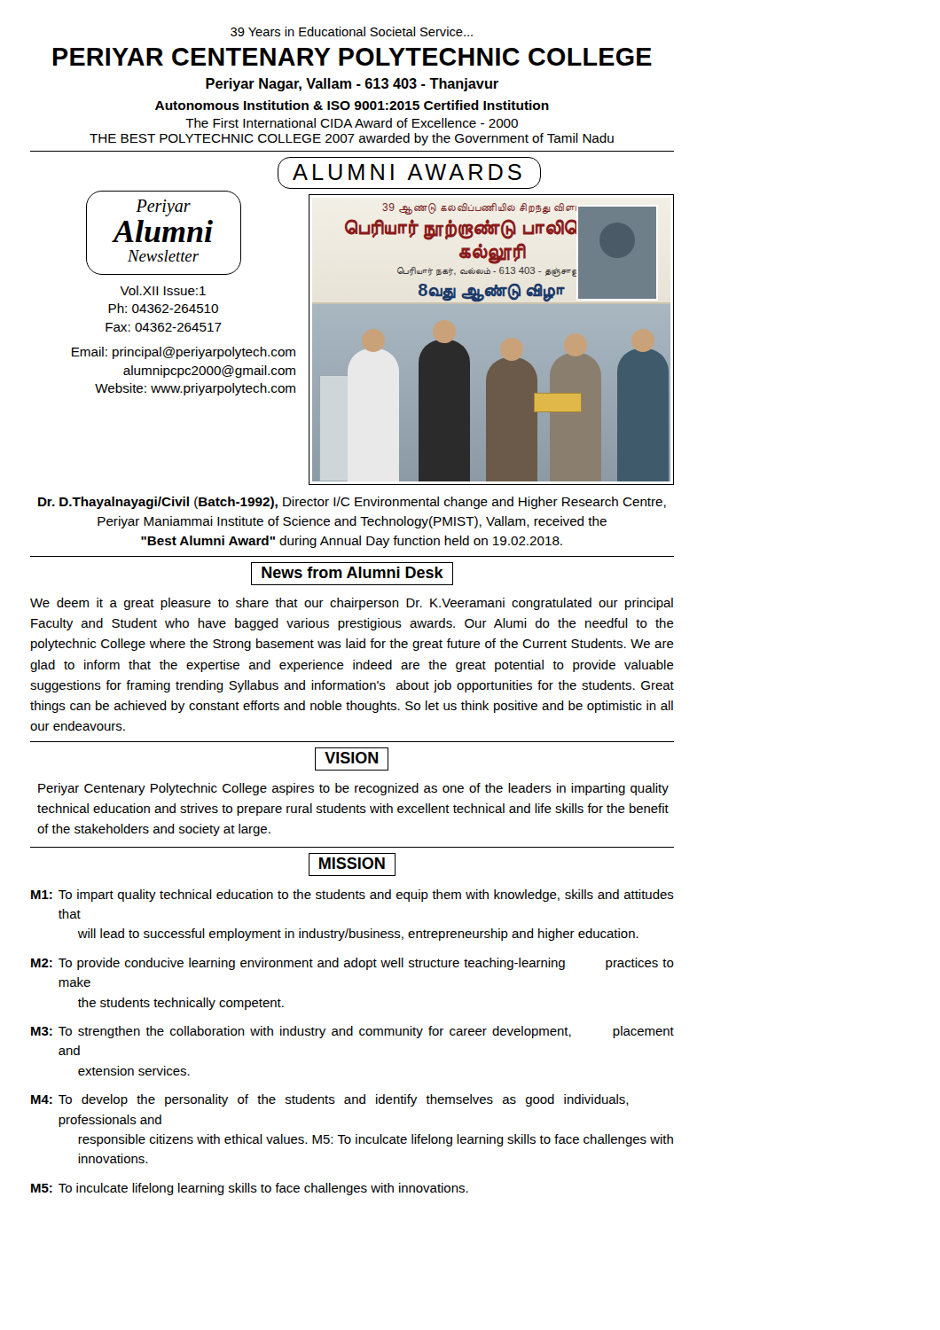39 Years in Educational Societal Service...
PERIYAR CENTENARY POLYTECHNIC COLLEGE
Periyar Nagar, Vallam - 613 403 - Thanjavur
Autonomous Institution & ISO 9001:2015 Certified Institution
The First International CIDA Award of Excellence - 2000
THE BEST POLYTECHNIC COLLEGE 2007 awarded by the Government of Tamil Nadu
ALUMNI AWARDS
Periyar
Alumni
Newsletter
Vol.XII Issue:1
Ph: 04362-264510
Fax: 04362-264517
Email: principal@periyarpolytech.com
alumnipcpc2000@gmail.com
Website: www.priyarpolytech.com
39 ஆண்டு கல்விப்பணியில் சிறந்து விளங்கும்
பெரியார் நூற்றாண்டு பாலிடெக்னிக் கல்லூரி
பெரியார் நகர், வல்லம் - 613 403 - தஞ்சாவூர்
8வது ஆண்டு விழா
19.02.2018
Dr. D.Thayalnayagi/Civil (Batch-1992), Director I/C Environmental change and Higher Research Centre,
Periyar Maniammai Institute of Science and Technology(PMIST), Vallam, received the
"Best Alumni Award" during Annual Day function held on 19.02.2018.
News from Alumni Desk
We deem it a great pleasure to share that our chairperson Dr. K.Veeramani congratulated our principal Faculty and Student who have bagged various prestigious awards. Our Alumi do the needful to the polytechnic College where the Strong basement was laid for the great future of the Current Students. We are glad to inform that the expertise and experience indeed are the great potential to provide valuable suggestions for framing trending Syllabus and information's about job opportunities for the students. Great things can be achieved by constant efforts and noble thoughts. So let us think positive and be optimistic in all our endeavours.
VISION
Periyar Centenary Polytechnic College aspires to be recognized as one of the leaders in imparting quality technical education and strives to prepare rural students with excellent technical and life skills for the benefit of the stakeholders and society at large.
MISSION
M1:
To impart quality technical education to the students and equip them with knowledge, skills and attitudes that will lead to successful employment in industry/business, entrepreneurship and higher education.
M2:
To provide conducive learning environment and adopt well structure teaching-learning practices to make the students technically competent.
M3:
To strengthen the collaboration with industry and community for career development, placement and extension services.
M4:
To develop the personality of the students and identify themselves as good individuals, professionals and responsible citizens with ethical values. M5: To inculcate lifelong learning skills to face challenges with innovations.
M5:
To inculcate lifelong learning skills to face challenges with innovations.